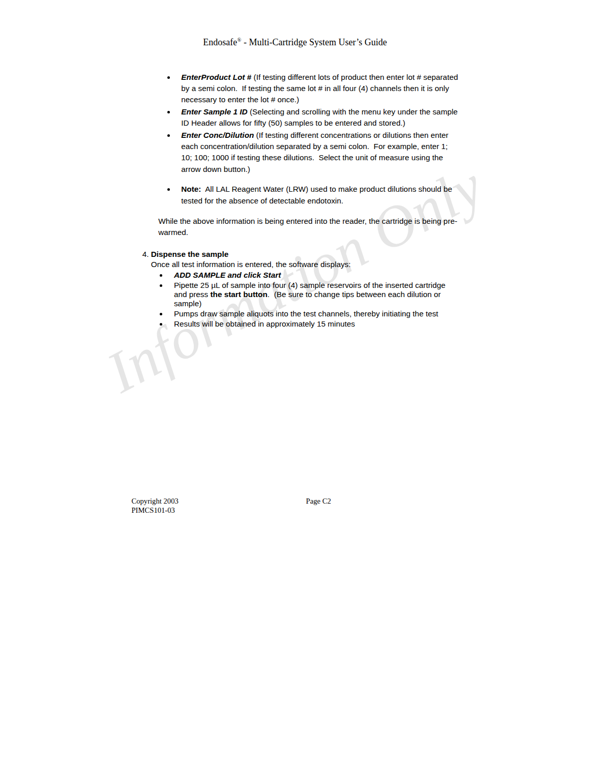Information Only
Endosafe® - Multi-Cartridge System User’s Guide
EnterProduct Lot # (If testing different lots of product then enter lot # separated by a semi colon. If testing the same lot # in all four (4) channels then it is only necessary to enter the lot # once.)
Enter Sample 1 ID (Selecting and scrolling with the menu key under the sample ID Header allows for fifty (50) samples to be entered and stored.)
Enter Conc/Dilution (If testing different concentrations or dilutions then enter each concentration/dilution separated by a semi colon. For example, enter 1; 10; 100; 1000 if testing these dilutions. Select the unit of measure using the arrow down button.)
Note: All LAL Reagent Water (LRW) used to make product dilutions should be tested for the absence of detectable endotoxin.
While the above information is being entered into the reader, the cartridge is being pre-warmed.
Dispense the sample
Once all test information is entered, the software displays:
ADD SAMPLE and click Start
Pipette 25 µL of sample into four (4) sample reservoirs of the inserted cartridge and press the start button. (Be sure to change tips between each dilution or sample)
Pumps draw sample aliquots into the test channels, thereby initiating the test
Results will be obtained in approximately 15 minutes
Copyright 2003
PIMCS101-03
Page C2